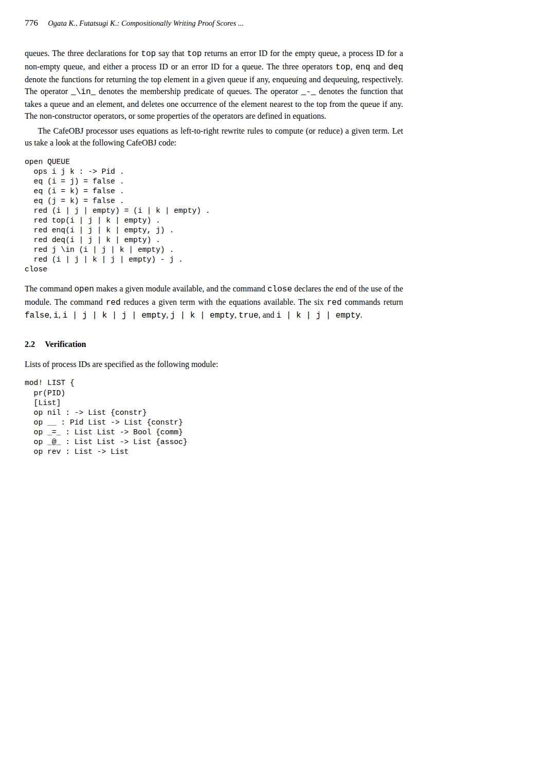776 Ogata K., Futatsugi K.: Compositionally Writing Proof Scores ...
queues. The three declarations for top say that top returns an error ID for the empty queue, a process ID for a non-empty queue, and either a process ID or an error ID for a queue. The three operators top, enq and deq denote the functions for returning the top element in a given queue if any, enqueuing and dequeuing, respectively. The operator _\in_ denotes the membership predicate of queues. The operator _-_ denotes the function that takes a queue and an element, and deletes one occurrence of the element nearest to the top from the queue if any. The non-constructor operators, or some properties of the operators are defined in equations.
The CafeOBJ processor uses equations as left-to-right rewrite rules to compute (or reduce) a given term. Let us take a look at the following CafeOBJ code:
open QUEUE
  ops i j k : -> Pid .
  eq (i = j) = false .
  eq (i = k) = false .
  eq (j = k) = false .
  red (i | j | empty) = (i | k | empty) .
  red top(i | j | k | empty) .
  red enq(i | j | k | empty, j) .
  red deq(i | j | k | empty) .
  red j \in (i | j | k | empty) .
  red (i | j | k | j | empty) - j .
close
The command open makes a given module available, and the command close declares the end of the use of the module. The command red reduces a given term with the equations available. The six red commands return false, i, i | j | k | j | empty, j | k | empty, true, and i | k | j | empty.
2.2 Verification
Lists of process IDs are specified as the following module:
mod! LIST {
  pr(PID)
  [List]
  op nil : -> List {constr}
  op __ : Pid List -> List {constr}
  op _=_ : List List -> Bool {comm}
  op _@_ : List List -> List {assoc}
  op rev : List -> List